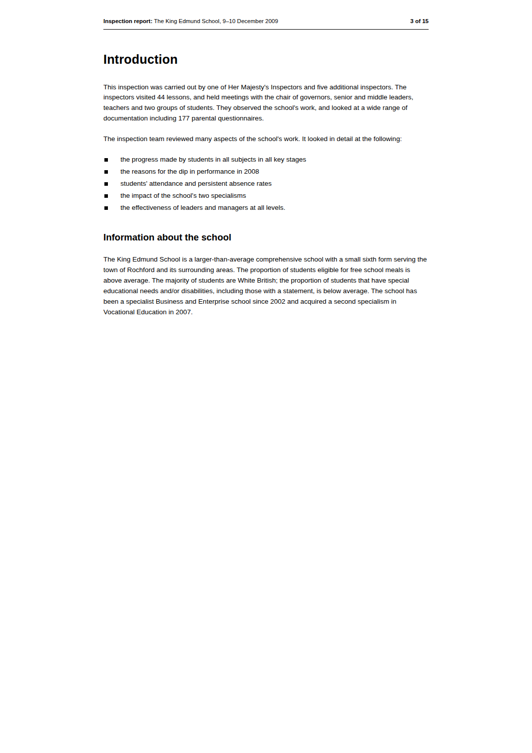Inspection report: The King Edmund School, 9–10 December 2009
3 of 15
Introduction
This inspection was carried out by one of Her Majesty's Inspectors and five additional inspectors. The inspectors visited 44 lessons, and held meetings with the chair of governors, senior and middle leaders, teachers and two groups of students. They observed the school's work, and looked at a wide range of documentation including 177 parental questionnaires.
The inspection team reviewed many aspects of the school's work. It looked in detail at the following:
the progress made by students in all subjects in all key stages
the reasons for the dip in performance in 2008
students' attendance and persistent absence rates
the impact of the school's two specialisms
the effectiveness of leaders and managers at all levels.
Information about the school
The King Edmund School is a larger-than-average comprehensive school with a small sixth form serving the town of Rochford and its surrounding areas. The proportion of students eligible for free school meals is above average. The majority of students are White British; the proportion of students that have special educational needs and/or disabilities, including those with a statement, is below average. The school has been a specialist Business and Enterprise school since 2002 and acquired a second specialism in Vocational Education in 2007.